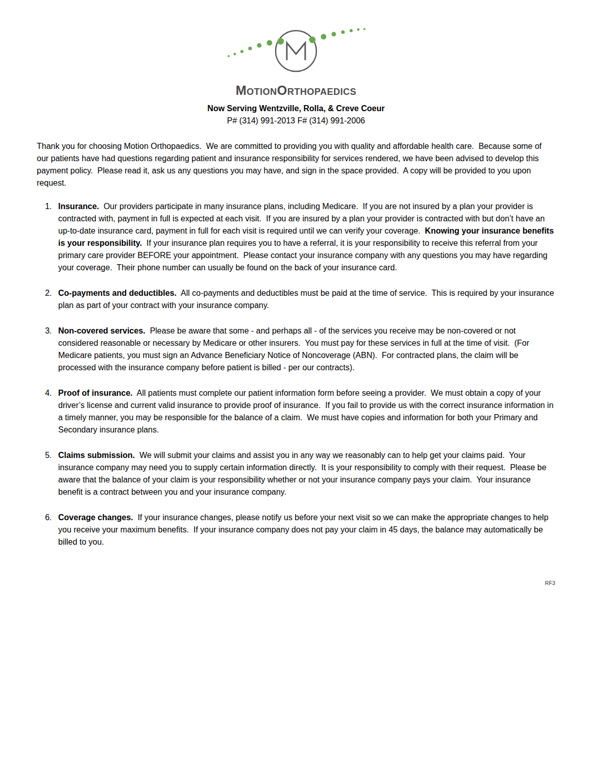Motion Orthopaedics
Now Serving Wentzville, Rolla, & Creve Coeur
P# (314) 991-2013 F# (314) 991-2006
Thank you for choosing Motion Orthopaedics. We are committed to providing you with quality and affordable health care. Because some of our patients have had questions regarding patient and insurance responsibility for services rendered, we have been advised to develop this payment policy. Please read it, ask us any questions you may have, and sign in the space provided. A copy will be provided to you upon request.
Insurance. Our providers participate in many insurance plans, including Medicare. If you are not insured by a plan your provider is contracted with, payment in full is expected at each visit. If you are insured by a plan your provider is contracted with but don’t have an up-to-date insurance card, payment in full for each visit is required until we can verify your coverage. Knowing your insurance benefits is your responsibility. If your insurance plan requires you to have a referral, it is your responsibility to receive this referral from your primary care provider BEFORE your appointment. Please contact your insurance company with any questions you may have regarding your coverage. Their phone number can usually be found on the back of your insurance card.
Co-payments and deductibles. All co-payments and deductibles must be paid at the time of service. This is required by your insurance plan as part of your contract with your insurance company.
Non-covered services. Please be aware that some - and perhaps all - of the services you receive may be non-covered or not considered reasonable or necessary by Medicare or other insurers. You must pay for these services in full at the time of visit. (For Medicare patients, you must sign an Advance Beneficiary Notice of Noncoverage (ABN). For contracted plans, the claim will be processed with the insurance company before patient is billed - per our contracts).
Proof of insurance. All patients must complete our patient information form before seeing a provider. We must obtain a copy of your driver’s license and current valid insurance to provide proof of insurance. If you fail to provide us with the correct insurance information in a timely manner, you may be responsible for the balance of a claim. We must have copies and information for both your Primary and Secondary insurance plans.
Claims submission. We will submit your claims and assist you in any way we reasonably can to help get your claims paid. Your insurance company may need you to supply certain information directly. It is your responsibility to comply with their request. Please be aware that the balance of your claim is your responsibility whether or not your insurance company pays your claim. Your insurance benefit is a contract between you and your insurance company.
Coverage changes. If your insurance changes, please notify us before your next visit so we can make the appropriate changes to help you receive your maximum benefits. If your insurance company does not pay your claim in 45 days, the balance may automatically be billed to you.
RF3